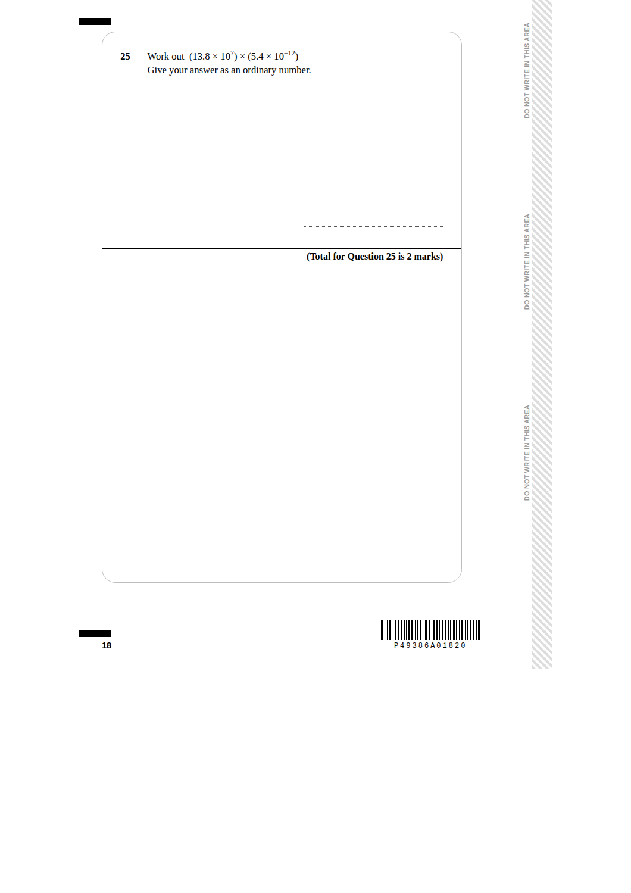DO NOT WRITE IN THIS AREA
DO NOT WRITE IN THIS AREA
DO NOT WRITE IN THIS AREA
25
Work out (13.8 × 107) × (5.4 × 10−12)
Give your answer as an ordinary number.
(Total for Question 25 is 2 marks)
18
P49386A01820